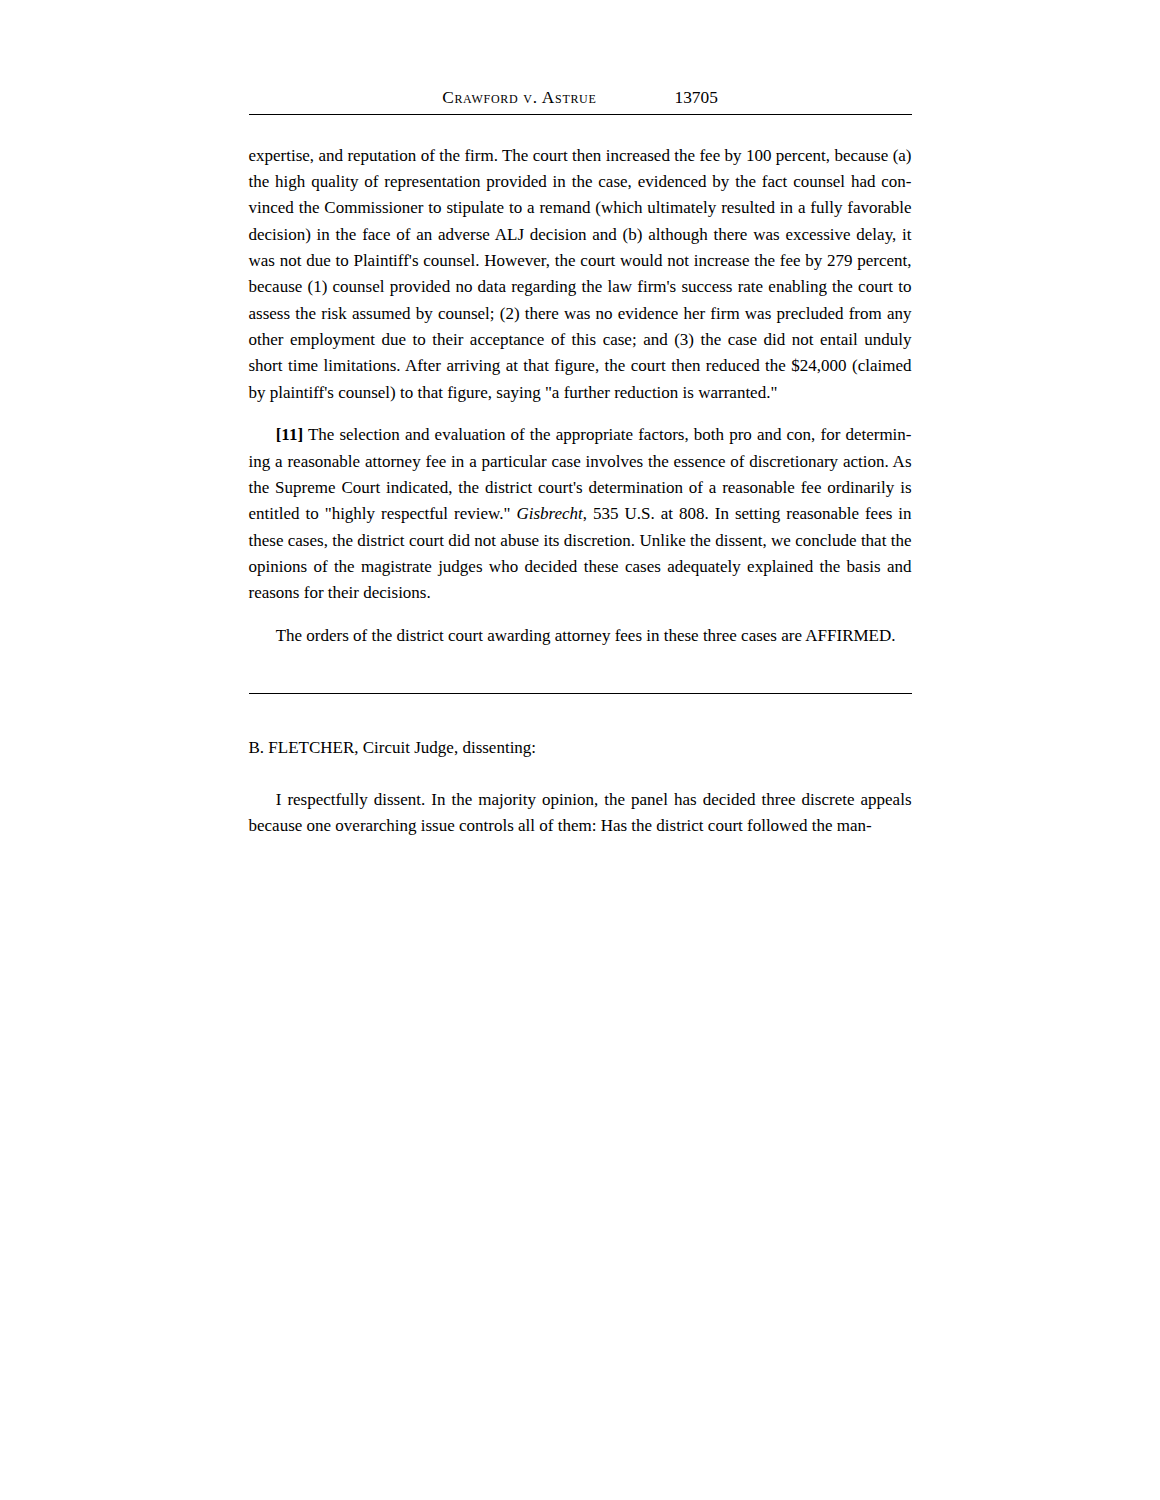Crawford v. Astrue 13705
expertise, and reputation of the firm. The court then increased the fee by 100 percent, because (a) the high quality of representation provided in the case, evidenced by the fact counsel had convinced the Commissioner to stipulate to a remand (which ultimately resulted in a fully favorable decision) in the face of an adverse ALJ decision and (b) although there was excessive delay, it was not due to Plaintiff's counsel. However, the court would not increase the fee by 279 percent, because (1) counsel provided no data regarding the law firm's success rate enabling the court to assess the risk assumed by counsel; (2) there was no evidence her firm was precluded from any other employment due to their acceptance of this case; and (3) the case did not entail unduly short time limitations. After arriving at that figure, the court then reduced the $24,000 (claimed by plaintiff's counsel) to that figure, saying "a further reduction is warranted."
[11] The selection and evaluation of the appropriate factors, both pro and con, for determining a reasonable attorney fee in a particular case involves the essence of discretionary action. As the Supreme Court indicated, the district court's determination of a reasonable fee ordinarily is entitled to "highly respectful review." Gisbrecht, 535 U.S. at 808. In setting reasonable fees in these cases, the district court did not abuse its discretion. Unlike the dissent, we conclude that the opinions of the magistrate judges who decided these cases adequately explained the basis and reasons for their decisions.
The orders of the district court awarding attorney fees in these three cases are AFFIRMED.
B. FLETCHER, Circuit Judge, dissenting:
I respectfully dissent. In the majority opinion, the panel has decided three discrete appeals because one overarching issue controls all of them: Has the district court followed the man-